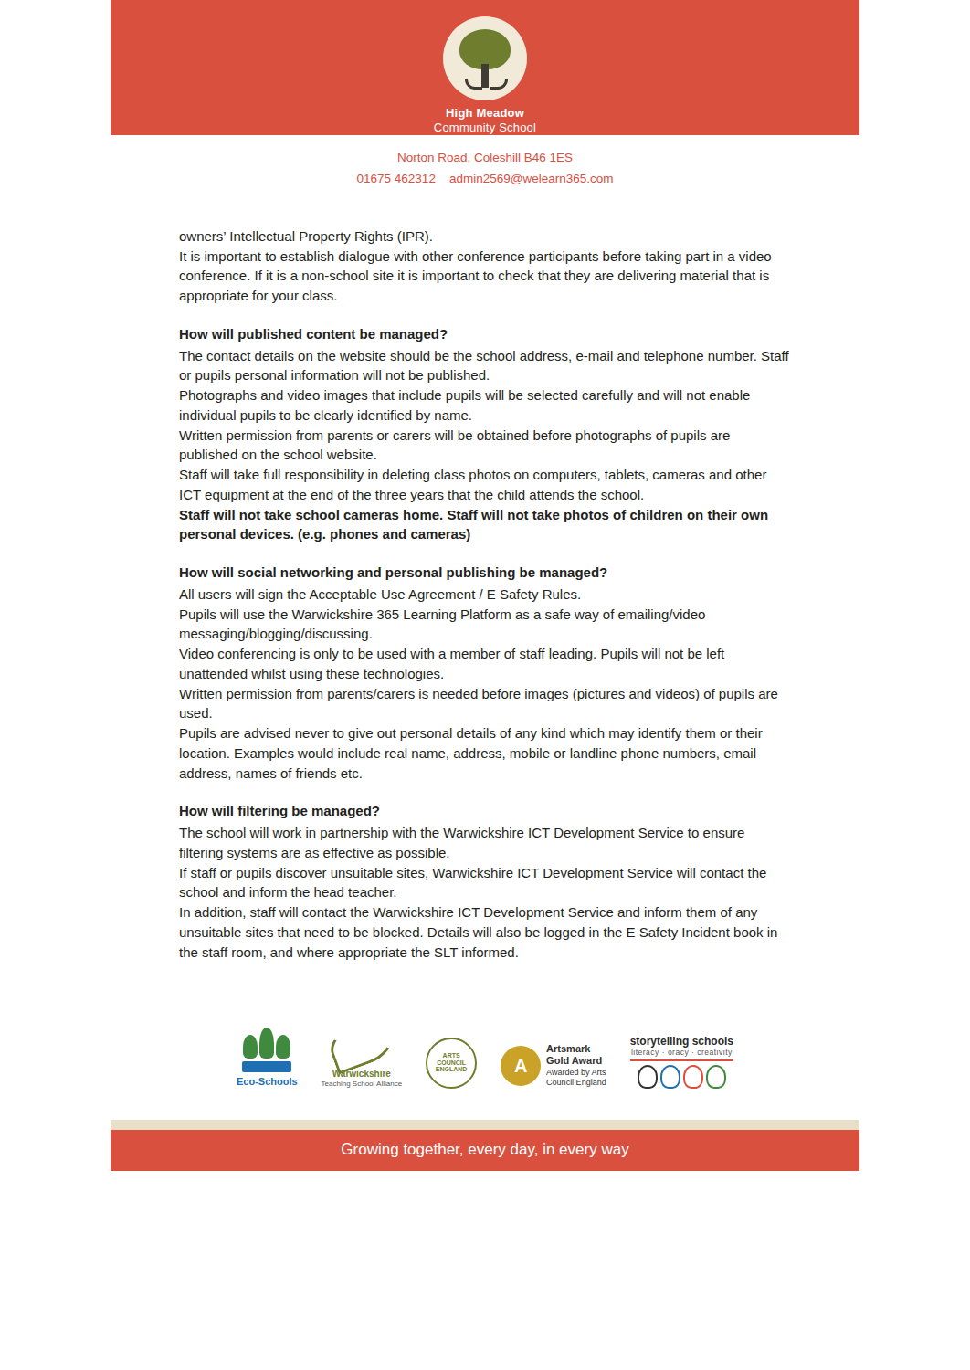High Meadow Community School
Norton Road, Coleshill B46 1ES
01675 462312 admin2569@welearn365.com
owners’ Intellectual Property Rights (IPR).
It is important to establish dialogue with other conference participants before taking part in a video conference. If it is a non-school site it is important to check that they are delivering material that is appropriate for your class.
How will published content be managed?
The contact details on the website should be the school address, e-mail and telephone number. Staff or pupils personal information will not be published.
Photographs and video images that include pupils will be selected carefully and will not enable individual pupils to be clearly identified by name.
Written permission from parents or carers will be obtained before photographs of pupils are published on the school website.
Staff will take full responsibility in deleting class photos on computers, tablets, cameras and other ICT equipment at the end of the three years that the child attends the school.
Staff will not take school cameras home. Staff will not take photos of children on their own personal devices. (e.g. phones and cameras)
How will social networking and personal publishing be managed?
All users will sign the Acceptable Use Agreement / E Safety Rules.
Pupils will use the Warwickshire 365 Learning Platform as a safe way of emailing/video messaging/blogging/discussing.
Video conferencing is only to be used with a member of staff leading. Pupils will not be left unattended whilst using these technologies.
Written permission from parents/carers is needed before images (pictures and videos) of pupils are used.
Pupils are advised never to give out personal details of any kind which may identify them or their location. Examples would include real name, address, mobile or landline phone numbers, email address, names of friends etc.
How will filtering be managed?
The school will work in partnership with the Warwickshire ICT Development Service to ensure filtering systems are as effective as possible.
If staff or pupils discover unsuitable sites, Warwickshire ICT Development Service will contact the school and inform the head teacher.
In addition, staff will contact the Warwickshire ICT Development Service and inform them of any unsuitable sites that need to be blocked. Details will also be logged in the E Safety Incident book in the staff room, and where appropriate the SLT informed.
Eco-Schools
Warwickshire
Teaching School Alliance
ARTS
COUNCIL
ENGLAND
A
Artsmark
Gold Award
Awarded by Arts
Council England
storytelling schools
literacy · oracy · creativity
Growing together, every day, in every way